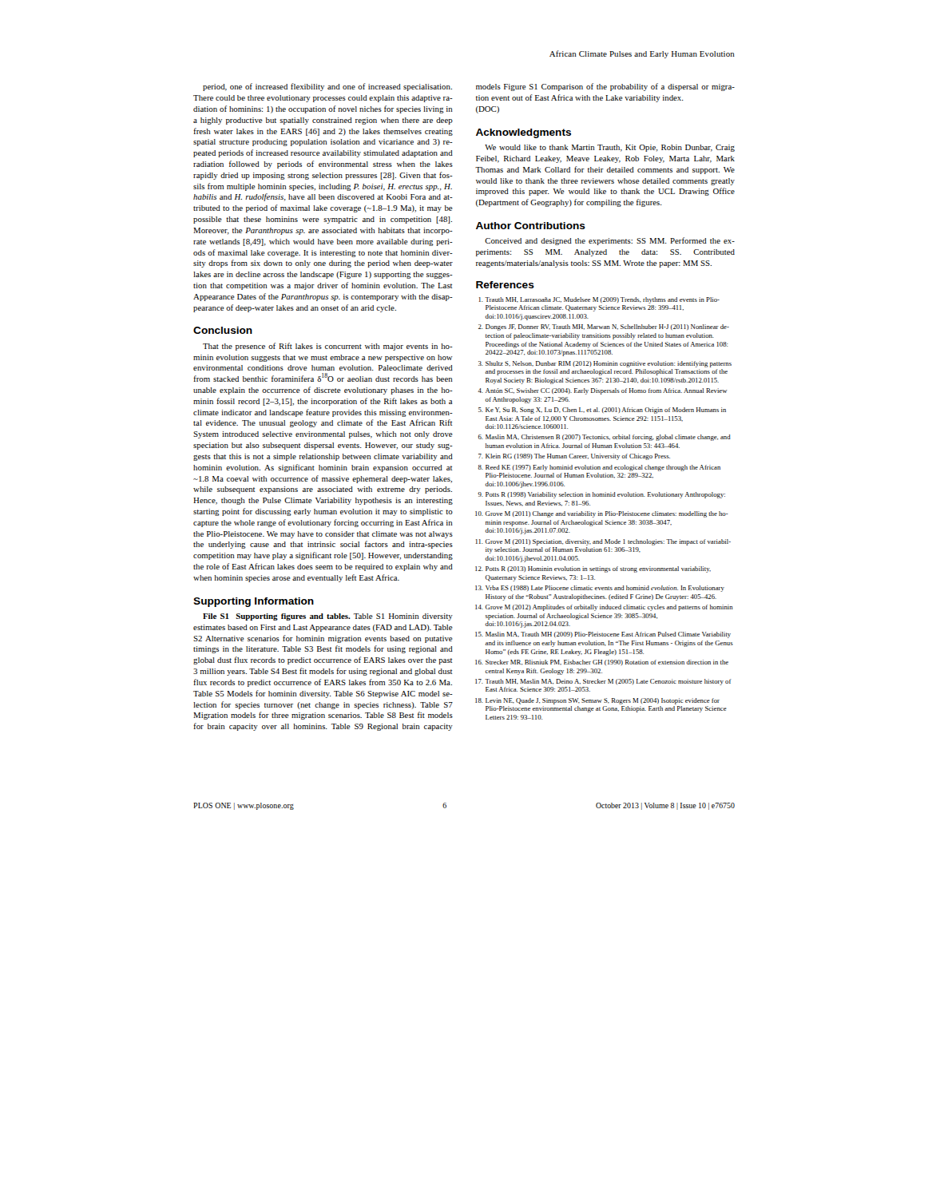African Climate Pulses and Early Human Evolution
period, one of increased flexibility and one of increased specialisation. There could be three evolutionary processes could explain this adaptive radiation of hominins: 1) the occupation of novel niches for species living in a highly productive but spatially constrained region when there are deep fresh water lakes in the EARS [46] and 2) the lakes themselves creating spatial structure producing population isolation and vicariance and 3) repeated periods of increased resource availability stimulated adaptation and radiation followed by periods of environmental stress when the lakes rapidly dried up imposing strong selection pressures [28]. Given that fossils from multiple hominin species, including P. boisei, H. erectus spp., H. habilis and H. rudolfensis, have all been discovered at Koobi Fora and attributed to the period of maximal lake coverage (~1.8–1.9 Ma), it may be possible that these hominins were sympatric and in competition [48]. Moreover, the Paranthropus sp. are associated with habitats that incorporate wetlands [8,49], which would have been more available during periods of maximal lake coverage. It is interesting to note that hominin diversity drops from six down to only one during the period when deep-water lakes are in decline across the landscape (Figure 1) supporting the suggestion that competition was a major driver of hominin evolution. The Last Appearance Dates of the Paranthropus sp. is contemporary with the disappearance of deep-water lakes and an onset of an arid cycle.
Conclusion
That the presence of Rift lakes is concurrent with major events in hominin evolution suggests that we must embrace a new perspective on how environmental conditions drove human evolution. Paleoclimate derived from stacked benthic foraminifera δ18O or aeolian dust records has been unable explain the occurrence of discrete evolutionary phases in the hominin fossil record [2–3,15], the incorporation of the Rift lakes as both a climate indicator and landscape feature provides this missing environmental evidence. The unusual geology and climate of the East African Rift System introduced selective environmental pulses, which not only drove speciation but also subsequent dispersal events. However, our study suggests that this is not a simple relationship between climate variability and hominin evolution. As significant hominin brain expansion occurred at ~1.8 Ma coeval with occurrence of massive ephemeral deep-water lakes, while subsequent expansions are associated with extreme dry periods. Hence, though the Pulse Climate Variability hypothesis is an interesting starting point for discussing early human evolution it may to simplistic to capture the whole range of evolutionary forcing occurring in East Africa in the Plio-Pleistocene. We may have to consider that climate was not always the underlying cause and that intrinsic social factors and intra-species competition may have play a significant role [50]. However, understanding the role of East African lakes does seem to be required to explain why and when hominin species arose and eventually left East Africa.
Supporting Information
File S1 Supporting figures and tables. Table S1 Hominin diversity estimates based on First and Last Appearance dates (FAD and LAD). Table S2 Alternative scenarios for hominin migration events based on putative timings in the literature. Table S3 Best fit models for using regional and global dust flux records to predict occurrence of EARS lakes over the past 3 million years. Table S4 Best fit models for using regional and global dust flux records to predict occurrence of EARS lakes from 350 Ka to 2.6 Ma. Table S5 Models for hominin diversity. Table S6 Stepwise AIC model selection for species turnover (net change in species richness). Table S7 Migration models for three migration scenarios. Table S8 Best fit models for brain capacity over all hominins. Table S9 Regional brain capacity models Figure S1 Comparison of the probability of a dispersal or migration event out of East Africa with the Lake variability index.
(DOC)
Acknowledgments
We would like to thank Martin Trauth, Kit Opie, Robin Dunbar, Craig Feibel, Richard Leakey, Meave Leakey, Rob Foley, Marta Lahr, Mark Thomas and Mark Collard for their detailed comments and support. We would like to thank the three reviewers whose detailed comments greatly improved this paper. We would like to thank the UCL Drawing Office (Department of Geography) for compiling the figures.
Author Contributions
Conceived and designed the experiments: SS MM. Performed the experiments: SS MM. Analyzed the data: SS. Contributed reagents/materials/analysis tools: SS MM. Wrote the paper: MM SS.
References
Trauth MH, Larrasoaña JC, Mudelsee M (2009) Trends, rhythms and events in Plio-Pleistocene African climate. Quaternary Science Reviews 28: 399–411, doi:10.1016/j.quascirev.2008.11.003.
Donges JF, Donner RV, Trauth MH, Marwan N, Schellnhuber H-J (2011) Nonlinear detection of paleoclimate-variability transitions possibly related to human evolution. Proceedings of the National Academy of Sciences of the United States of America 108: 20422–20427, doi:10.1073/pnas.1117052108.
Shultz S, Nelson, Dunbar RIM (2012) Hominin cognitive evolution: identifying patterns and processes in the fossil and archaeological record. Philosophical Transactions of the Royal Society B: Biological Sciences 367: 2130–2140, doi:10.1098/rstb.2012.0115.
Antón SC, Swisher CC (2004). Early Dispersals of Homo from Africa. Annual Review of Anthropology 33: 271–296.
Ke Y, Su B, Song X, Lu D, Chen L, et al. (2001) African Origin of Modern Humans in East Asia: A Tale of 12,000 Y Chromosomes. Science 292: 1151–1153, doi:10.1126/science.1060011.
Maslin MA, Christensen B (2007) Tectonics, orbital forcing, global climate change, and human evolution in Africa. Journal of Human Evolution 53: 443–464.
Klein RG (1989) The Human Career, University of Chicago Press.
Reed KE (1997) Early hominid evolution and ecological change through the African Plio-Pleistocene. Journal of Human Evolution, 32: 289–322, doi:10.1006/jhev.1996.0106.
Potts R (1998) Variability selection in hominid evolution. Evolutionary Anthropology: Issues, News, and Reviews, 7: 81–96.
Grove M (2011) Change and variability in Plio-Pleistocene climates: modelling the hominin response. Journal of Archaeological Science 38: 3038–3047, doi:10.1016/j.jas.2011.07.002.
Grove M (2011) Speciation, diversity, and Mode 1 technologies: The impact of variability selection. Journal of Human Evolution 61: 306–319, doi:10.1016/j.jhevol.2011.04.005.
Potts R (2013) Hominin evolution in settings of strong environmental variability, Quaternary Science Reviews, 73: 1–13.
Vrba ES (1988) Late Pliocene climatic events and hominid evolution. In Evolutionary History of the “Robust” Australopithecines. (edited F Grine) De Gruyter: 405–426.
Grove M (2012) Amplitudes of orbitally induced climatic cycles and patterns of hominin speciation. Journal of Archaeological Science 39: 3085–3094, doi:10.1016/j.jas.2012.04.023.
Maslin MA, Trauth MH (2009) Plio-Pleistocene East African Pulsed Climate Variability and its influence on early human evolution, In “The First Humans - Origins of the Genus Homo” (eds FE Grine, RE Leakey, JG Fleagle) 151–158.
Strecker MR, Blisniuk PM, Eisbacher GH (1990) Rotation of extension direction in the central Kenya Rift. Geology 18: 299–302.
Trauth MH, Maslin MA, Deino A, Strecker M (2005) Late Cenozoic moisture history of East Africa. Science 309: 2051–2053.
Levin NE, Quade J, Simpson SW, Semaw S, Rogers M (2004) Isotopic evidence for Plio-Pleistocene environmental change at Gona, Ethiopia. Earth and Planetary Science Letters 219: 93–110.
PLOS ONE | www.plosone.org
6
October 2013 | Volume 8 | Issue 10 | e76750